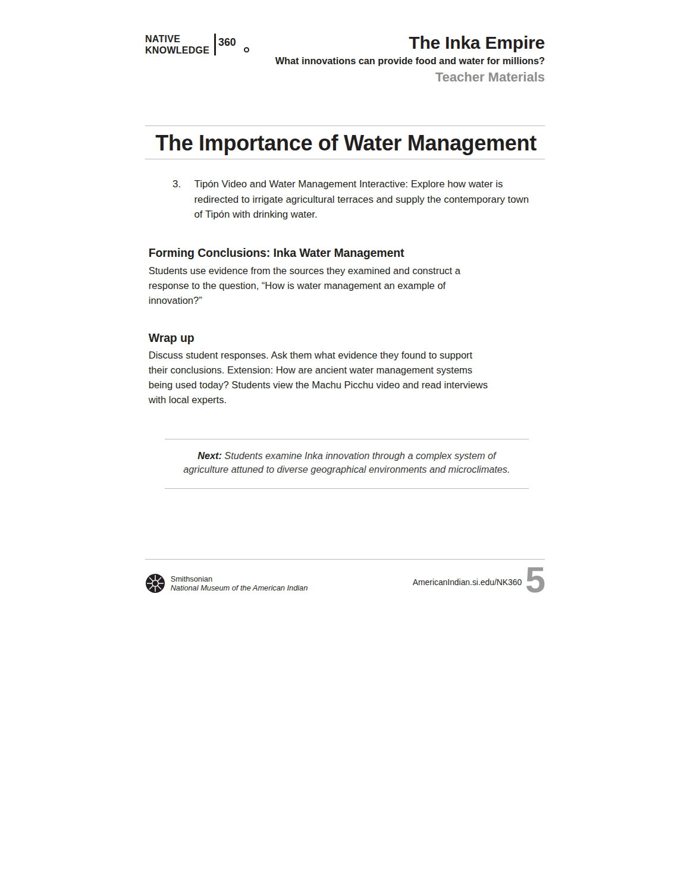NATIVE KNOWLEDGE 360
The Inka Empire
What innovations can provide food and water for millions?
Teacher Materials
The Importance of Water Management
3. Tipón Video and Water Management Interactive: Explore how water is redirected to irrigate agricultural terraces and supply the contemporary town of Tipón with drinking water.
Forming Conclusions: Inka Water Management
Students use evidence from the sources they examined and construct a response to the question, “How is water management an example of innovation?”
Wrap up
Discuss student responses. Ask them what evidence they found to support their conclusions. Extension: How are ancient water management systems being used today? Students view the Machu Picchu video and read interviews with local experts.
Next: Students examine Inka innovation through a complex system of agriculture attuned to diverse geographical environments and microclimates.
Smithsonian
National Museum of the American Indian
AmericanIndian.si.edu/NK360
5